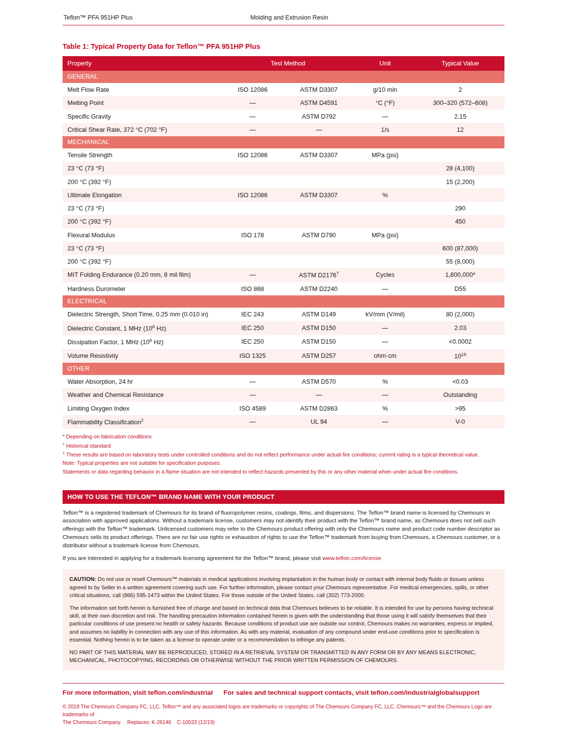Teflon™ PFA 951HP Plus
Molding and Extrusion Resin
Table 1: Typical Property Data for Teflon™ PFA 951HP Plus
| Property | Test Method | Unit | Typical Value |
| --- | --- | --- | --- |
| GENERAL |
| Melt Flow Rate | ISO 12086 | ASTM D3307 | g/10 min | 2 |
| Melting Point | — | ASTM D4591 | °C (°F) | 300–320 (572–608) |
| Specific Gravity | — | ASTM D792 | — | 2.15 |
| Critical Shear Rate, 372 °C (702 °F) | — | — | 1/s | 12 |
| MECHANICAL |
| Tensile Strength | ISO 12086 | ASTM D3307 | MPa (psi) | |
| 23 °C (73 °F) | | | | 28 (4,100) |
| 200 °C (392 °F) | | | | 15 (2,200) |
| Ultimate Elongation | ISO 12086 | ASTM D3307 | % | |
| 23 °C (73 °F) | | | | 290 |
| 200 °C (392 °F) | | | | 450 |
| Flexural Modulus | ISO 178 | ASTM D790 | MPa (psi) | |
| 23 °C (73 °F) | | | | 600 (87,000) |
| 200 °C (392 °F) | | | | 55 (8,000) |
| MIT Folding Endurance (0.20 mm, 8 mil film) | — | ASTM D2176 † | Cycles | 1,800,000* |
| Hardness Durometer | ISO 868 | ASTM D2240 | — | D55 |
| ELECTRICAL |
| Dielectric Strength, Short Time, 0.25 mm (0.010 in) | IEC 243 | ASTM D149 | kV/mm (V/mil) | 80 (2,000) |
| Dielectric Constant, 1 MHz (10 6 Hz) | IEC 250 | ASTM D150 | — | 2.03 |
| Dissipation Factor, 1 MHz (10 6 Hz) | IEC 250 | ASTM D150 | — | <0.0002 |
| Volume Resistivity | ISO 1325 | ASTM D257 | ohm·cm | 10 18 |
| OTHER |
| Water Absorption, 24 hr | — | ASTM D570 | % | <0.03 |
| Weather and Chemical Resistance | — | — | — | Outstanding |
| Limiting Oxygen Index | ISO 4589 | ASTM D2863 | % | >95 |
| Flammability Classification ‡ | — | UL 94 | — | V-0 |
* Depending on fabrication conditions
† Historical standard
‡ These results are based on laboratory tests under controlled conditions and do not reflect performance under actual fire conditions; current rating is a typical theoretical value.
Note: Typical properties are not suitable for specification purposes.
Statements or data regarding behavior in a flame situation are not intended to reflect hazards presented by this or any other material when under actual fire conditions.
HOW TO USE THE TEFLON™ BRAND NAME WITH YOUR PRODUCT
Teflon™ is a registered trademark of Chemours for its brand of fluoropolymer resins, coatings, films, and dispersions. The Teflon™ brand name is licensed by Chemours in association with approved applications. Without a trademark license, customers may not identify their product with the Teflon™ brand name, as Chemours does not sell such offerings with the Teflon™ trademark. Unlicensed customers may refer to the Chemours product offering with only the Chemours name and product code number descriptor as Chemours sells its product offerings. There are no fair use rights or exhaustion of rights to use the Teflon™ trademark from buying from Chemours, a Chemours customer, or a distributor without a trademark license from Chemours.
If you are interested in applying for a trademark licensing agreement for the Teflon™ brand, please visit www.teflon.com/license
CAUTION: Do not use or resell Chemours™ materials in medical applications involving implantation in the human body or contact with internal body fluids or tissues unless agreed to by Seller in a written agreement covering such use. For further information, please contact your Chemours representative. For medical emergencies, spills, or other critical situations, call (866) 595-1473 within the United States. For those outside of the United States, call (302) 773-2000.
The information set forth herein is furnished free of charge and based on technical data that Chemours believes to be reliable. It is intended for use by persons having technical skill, at their own discretion and risk. The handling precaution information contained herein is given with the understanding that those using it will satisfy themselves that their particular conditions of use present no health or safety hazards. Because conditions of product use are outside our control, Chemours makes no warranties, express or implied, and assumes no liability in connection with any use of this information. As with any material, evaluation of any compound under end-use conditions prior to specification is essential. Nothing herein is to be taken as a license to operate under or a recommendation to infringe any patents.
NO PART OF THIS MATERIAL MAY BE REPRODUCED, STORED IN A RETRIEVAL SYSTEM OR TRANSMITTED IN ANY FORM OR BY ANY MEANS ELECTRONIC, MECHANICAL, PHOTOCOPYING, RECORDING OR OTHERWISE WITHOUT THE PRIOR WRITTEN PERMISSION OF CHEMOURS.
For more information, visit teflon.com/industrial For sales and technical support contacts, visit teflon.com/industrialglobalsupport
© 2019 The Chemours Company FC, LLC. Teflon™ and any associated logos are trademarks or copyrights of The Chemours Company FC, LLC. Chemours™ and the Chemours Logo are trademarks of
The Chemours Company. Replaces: K-26146 C-10033 (12/19)